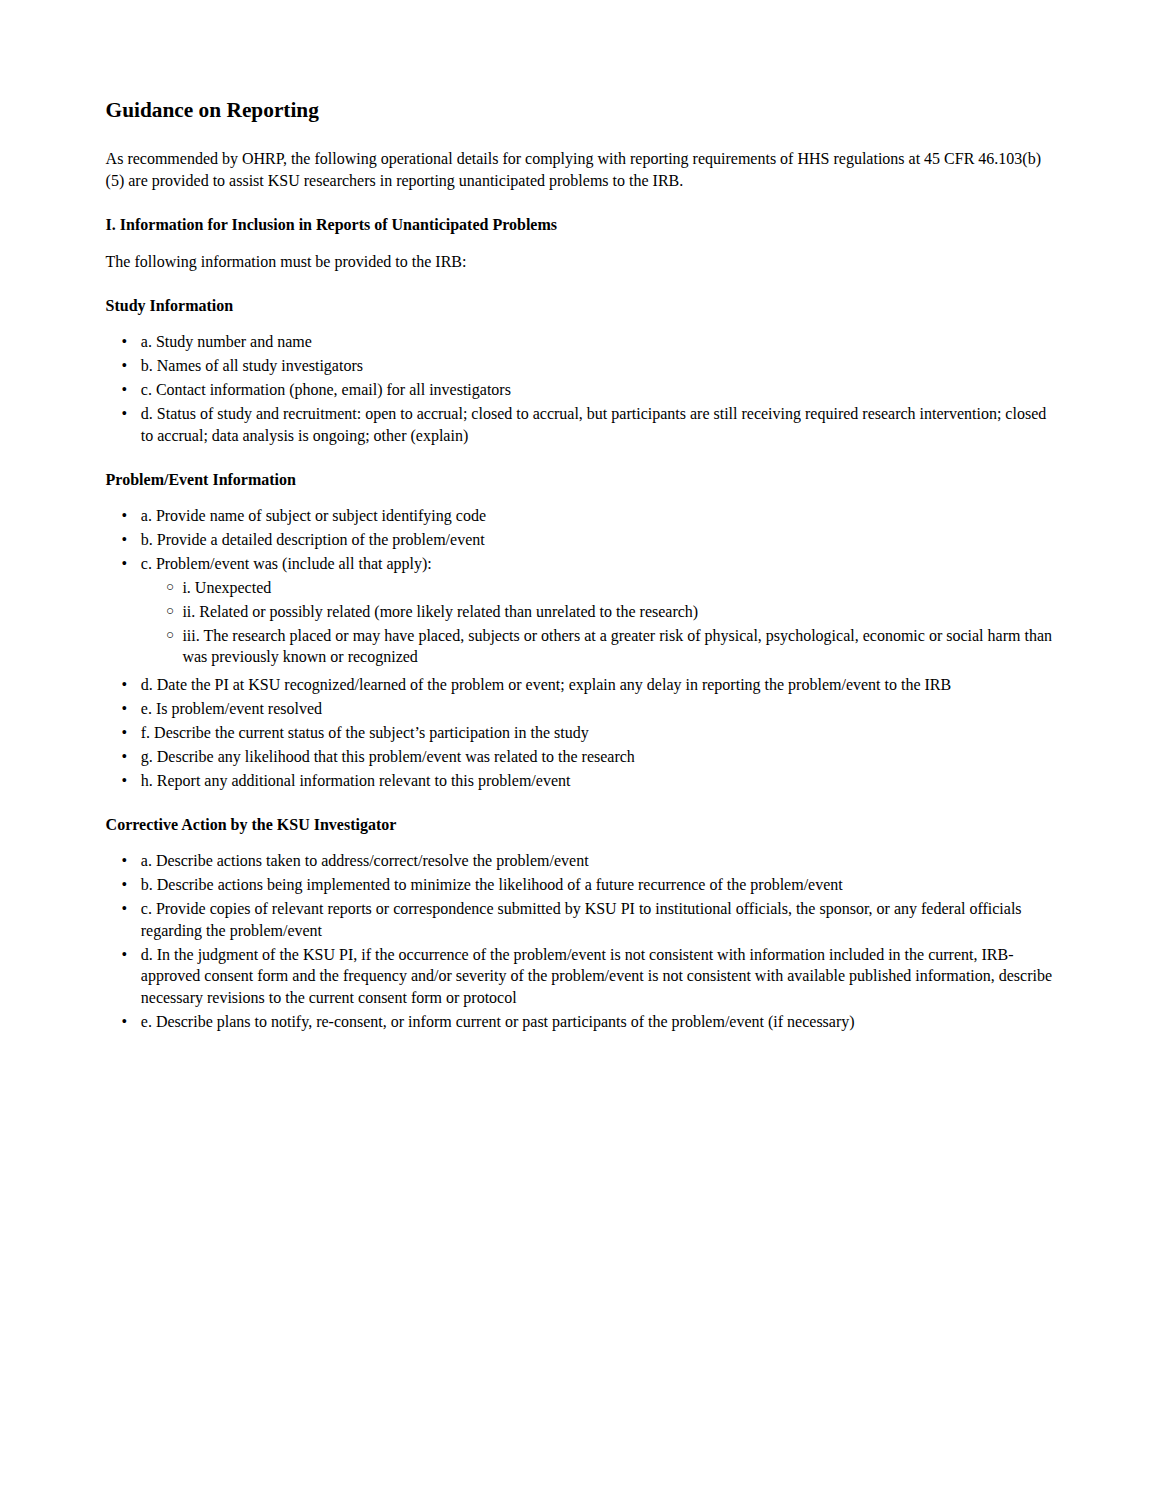Guidance on Reporting
As recommended by OHRP, the following operational details for complying with reporting requirements of HHS regulations at 45 CFR 46.103(b)(5) are provided to assist KSU researchers in reporting unanticipated problems to the IRB.
I. Information for Inclusion in Reports of Unanticipated Problems
The following information must be provided to the IRB:
Study Information
a. Study number and name
b. Names of all study investigators
c. Contact information (phone, email) for all investigators
d. Status of study and recruitment: open to accrual; closed to accrual, but participants are still receiving required research intervention; closed to accrual; data analysis is ongoing; other (explain)
Problem/Event Information
a. Provide name of subject or subject identifying code
b. Provide a detailed description of the problem/event
c. Problem/event was (include all that apply):
i. Unexpected
ii. Related or possibly related (more likely related than unrelated to the research)
iii. The research placed or may have placed, subjects or others at a greater risk of physical, psychological, economic or social harm than was previously known or recognized
d. Date the PI at KSU recognized/learned of the problem or event; explain any delay in reporting the problem/event to the IRB
e. Is problem/event resolved
f. Describe the current status of the subject’s participation in the study
g. Describe any likelihood that this problem/event was related to the research
h. Report any additional information relevant to this problem/event
Corrective Action by the KSU Investigator
a. Describe actions taken to address/correct/resolve the problem/event
b. Describe actions being implemented to minimize the likelihood of a future recurrence of the problem/event
c. Provide copies of relevant reports or correspondence submitted by KSU PI to institutional officials, the sponsor, or any federal officials regarding the problem/event
d. In the judgment of the KSU PI, if the occurrence of the problem/event is not consistent with information included in the current, IRB- approved consent form and the frequency and/or severity of the problem/event is not consistent with available published information, describe necessary revisions to the current consent form or protocol
e. Describe plans to notify, re-consent, or inform current or past participants of the problem/event (if necessary)